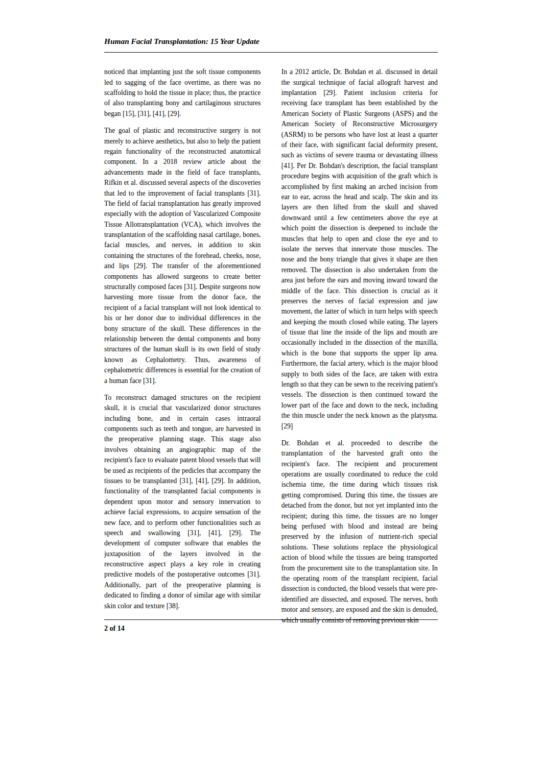Human Facial Transplantation: 15 Year Update
noticed that implanting just the soft tissue components led to sagging of the face overtime, as there was no scaffolding to hold the tissue in place; thus, the practice of also transplanting bony and cartilaginous structures began [15], [31], [41], [29].
The goal of plastic and reconstructive surgery is not merely to achieve aesthetics, but also to help the patient regain functionality of the reconstructed anatomical component. In a 2018 review article about the advancements made in the field of face transplants, Rifkin et al. discussed several aspects of the discoveries that led to the improvement of facial transplants [31]. The field of facial transplantation has greatly improved especially with the adoption of Vascularized Composite Tissue Allotransplantation (VCA), which involves the transplantation of the scaffolding nasal cartilage, bones, facial muscles, and nerves, in addition to skin containing the structures of the forehead, cheeks, nose, and lips [29]. The transfer of the aforementioned components has allowed surgeons to create better structurally composed faces [31]. Despite surgeons now harvesting more tissue from the donor face, the recipient of a facial transplant will not look identical to his or her donor due to individual differences in the bony structure of the skull. These differences in the relationship between the dental components and bony structures of the human skull is its own field of study known as Cephalometry. Thus, awareness of cephalometric differences is essential for the creation of a human face [31].
To reconstruct damaged structures on the recipient skull, it is crucial that vascularized donor structures including bone, and in certain cases intraoral components such as teeth and tongue, are harvested in the preoperative planning stage. This stage also involves obtaining an angiographic map of the recipient's face to evaluate patent blood vessels that will be used as recipients of the pedicles that accompany the tissues to be transplanted [31], [41], [29]. In addition, functionality of the transplanted facial components is dependent upon motor and sensory innervation to achieve facial expressions, to acquire sensation of the new face, and to perform other functionalities such as speech and swallowing [31], [41], [29]. The development of computer software that enables the juxtaposition of the layers involved in the reconstructive aspect plays a key role in creating predictive models of the postoperative outcomes [31]. Additionally, part of the preoperative planning is dedicated to finding a donor of similar age with similar skin color and texture [38].
In a 2012 article, Dr. Bohdan et al. discussed in detail the surgical technique of facial allograft harvest and implantation [29]. Patient inclusion criteria for receiving face transplant has been established by the American Society of Plastic Surgeons (ASPS) and the American Society of Reconstructive Microsurgery (ASRM) to be persons who have lost at least a quarter of their face, with significant facial deformity present, such as victims of severe trauma or devastating illness [41]. Per Dr. Bohdan's description, the facial transplant procedure begins with acquisition of the graft which is accomplished by first making an arched incision from ear to ear, across the head and scalp. The skin and its layers are then lifted from the skull and shaved downward until a few centimeters above the eye at which point the dissection is deepened to include the muscles that help to open and close the eye and to isolate the nerves that innervate those muscles. The nose and the bony triangle that gives it shape are then removed. The dissection is also undertaken from the area just before the ears and moving inward toward the middle of the face. This dissection is crucial as it preserves the nerves of facial expression and jaw movement, the latter of which in turn helps with speech and keeping the mouth closed while eating. The layers of tissue that line the inside of the lips and mouth are occasionally included in the dissection of the maxilla, which is the bone that supports the upper lip area. Furthermore, the facial artery, which is the major blood supply to both sides of the face, are taken with extra length so that they can be sewn to the receiving patient's vessels. The dissection is then continued toward the lower part of the face and down to the neck, including the thin muscle under the neck known as the platysma. [29]
Dr. Bohdan et al. proceeded to describe the transplantation of the harvested graft onto the recipient's face. The recipient and procurement operations are usually coordinated to reduce the cold ischemia time, the time during which tissues risk getting compromised. During this time, the tissues are detached from the donor, but not yet implanted into the recipient; during this time, the tissues are no longer being perfused with blood and instead are being preserved by the infusion of nutrient-rich special solutions. These solutions replace the physiological action of blood while the tissues are being transported from the procurement site to the transplantation site. In the operating room of the transplant recipient, facial dissection is conducted, the blood vessels that were pre-identified are dissected, and exposed. The nerves, both motor and sensory, are exposed and the skin is denuded, which usually consists of removing previous skin
2 of 14